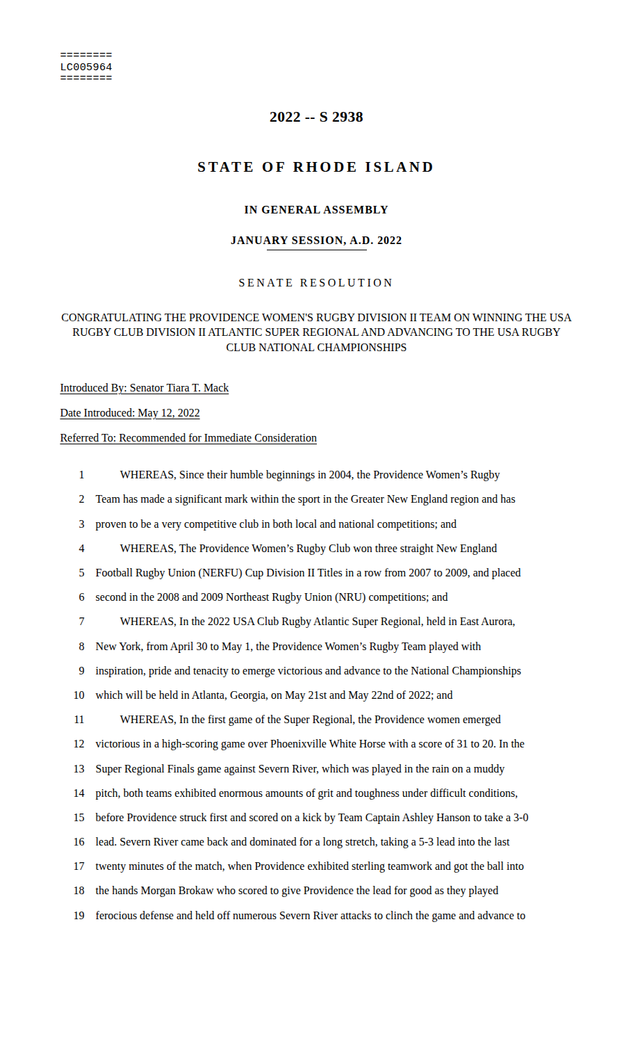========
LC005964
========
2022 -- S 2938
STATE OF RHODE ISLAND
IN GENERAL ASSEMBLY
JANUARY SESSION, A.D. 2022
SENATE RESOLUTION
CONGRATULATING THE PROVIDENCE WOMEN'S RUGBY DIVISION II TEAM ON WINNING THE USA RUGBY CLUB DIVISION II ATLANTIC SUPER REGIONAL AND ADVANCING TO THE USA RUGBY CLUB NATIONAL CHAMPIONSHIPS
Introduced By: Senator Tiara T. Mack
Date Introduced: May 12, 2022
Referred To: Recommended for Immediate Consideration
WHEREAS, Since their humble beginnings in 2004, the Providence Women’s Rugby
Team has made a significant mark within the sport in the Greater New England region and has
proven to be a very competitive club in both local and national competitions; and
WHEREAS, The Providence Women’s Rugby Club won three straight New England
Football Rugby Union (NERFU) Cup Division II Titles in a row from 2007 to 2009, and placed
second in the 2008 and 2009 Northeast Rugby Union (NRU) competitions; and
WHEREAS, In the 2022 USA Club Rugby Atlantic Super Regional, held in East Aurora,
New York, from April 30 to May 1, the Providence Women’s Rugby Team played with
inspiration, pride and tenacity to emerge victorious and advance to the National Championships
which will be held in Atlanta, Georgia, on May 21st and May 22nd of 2022; and
WHEREAS, In the first game of the Super Regional, the Providence women emerged
victorious in a high-scoring game over Phoenixville White Horse with a score of 31 to 20. In the
Super Regional Finals game against Severn River, which was played in the rain on a muddy
pitch, both teams exhibited enormous amounts of grit and toughness under difficult conditions,
before Providence struck first and scored on a kick by Team Captain Ashley Hanson to take a 3-0
lead. Severn River came back and dominated for a long stretch, taking a 5-3 lead into the last
twenty minutes of the match, when Providence exhibited sterling teamwork and got the ball into
the hands Morgan Brokaw who scored to give Providence the lead for good as they played
ferocious defense and held off numerous Severn River attacks to clinch the game and advance to